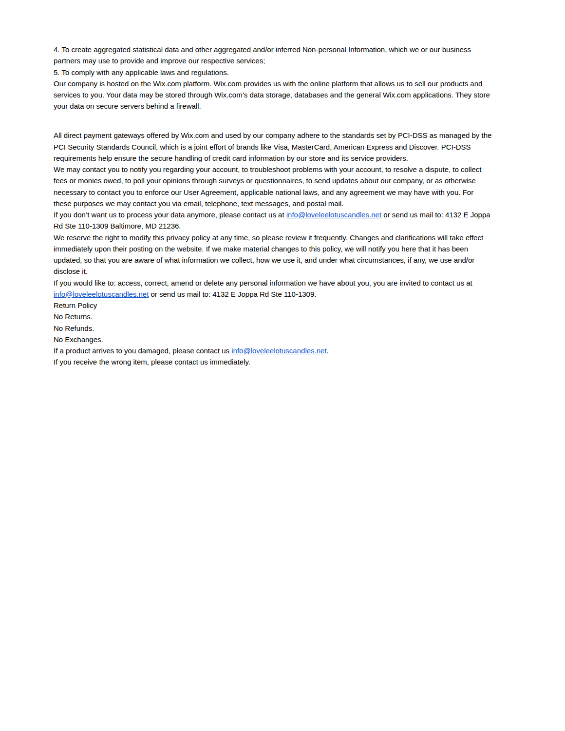4. To create aggregated statistical data and other aggregated and/or inferred Non-personal Information, which we or our business partners may use to provide and improve our respective services;
5. To comply with any applicable laws and regulations.
Our company is hosted on the Wix.com platform. Wix.com provides us with the online platform that allows us to sell our products and services to you. Your data may be stored through Wix.com’s data storage, databases and the general Wix.com applications. They store your data on secure servers behind a firewall.
All direct payment gateways offered by Wix.com and used by our company adhere to the standards set by PCI-DSS as managed by the PCI Security Standards Council, which is a joint effort of brands like Visa, MasterCard, American Express and Discover. PCI-DSS requirements help ensure the secure handling of credit card information by our store and its service providers.
We may contact you to notify you regarding your account, to troubleshoot problems with your account, to resolve a dispute, to collect fees or monies owed, to poll your opinions through surveys or questionnaires, to send updates about our company, or as otherwise necessary to contact you to enforce our User Agreement, applicable national laws, and any agreement we may have with you. For these purposes we may contact you via email, telephone, text messages, and postal mail.
If you don’t want us to process your data anymore, please contact us at info@loveleelotuscandles.net or send us mail to: 4132 E Joppa Rd Ste 110-1309 Baltimore, MD 21236.
We reserve the right to modify this privacy policy at any time, so please review it frequently. Changes and clarifications will take effect immediately upon their posting on the website. If we make material changes to this policy, we will notify you here that it has been updated, so that you are aware of what information we collect, how we use it, and under what circumstances, if any, we use and/or disclose it.
If you would like to: access, correct, amend or delete any personal information we have about you, you are invited to contact us at info@loveleelotuscandles.net or send us mail to: 4132 E Joppa Rd Ste 110-1309.
Return Policy
No Returns.
No Refunds.
No Exchanges.
If a product arrives to you damaged, please contact us info@loveleelotuscandles.net.
If you receive the wrong item, please contact us immediately.